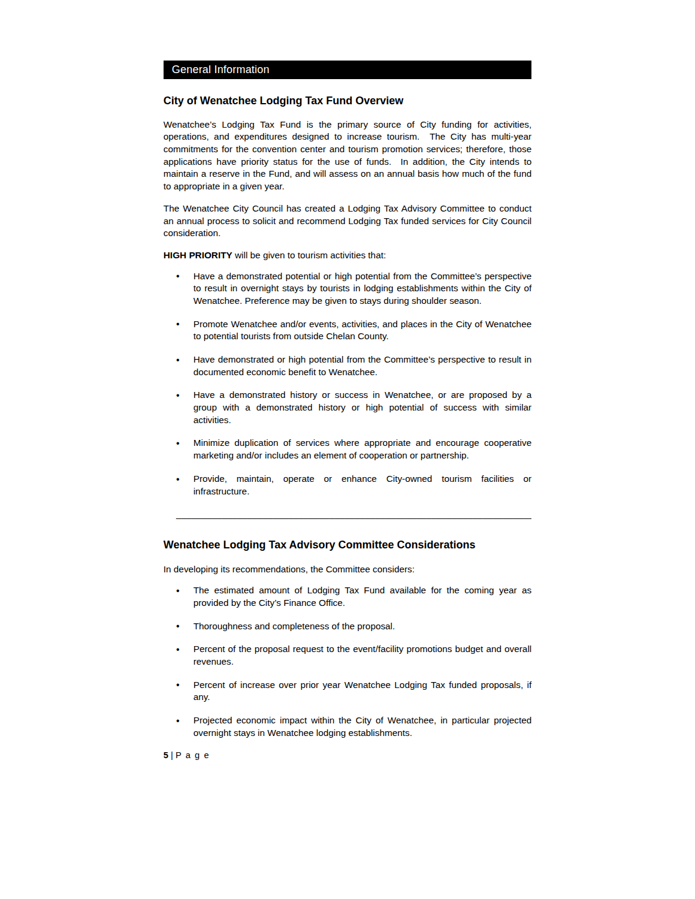General Information
City of Wenatchee Lodging Tax Fund Overview
Wenatchee’s Lodging Tax Fund is the primary source of City funding for activities, operations, and expenditures designed to increase tourism. The City has multi-year commitments for the convention center and tourism promotion services; therefore, those applications have priority status for the use of funds. In addition, the City intends to maintain a reserve in the Fund, and will assess on an annual basis how much of the fund to appropriate in a given year.
The Wenatchee City Council has created a Lodging Tax Advisory Committee to conduct an annual process to solicit and recommend Lodging Tax funded services for City Council consideration.
HIGH PRIORITY will be given to tourism activities that:
Have a demonstrated potential or high potential from the Committee’s perspective to result in overnight stays by tourists in lodging establishments within the City of Wenatchee. Preference may be given to stays during shoulder season.
Promote Wenatchee and/or events, activities, and places in the City of Wenatchee to potential tourists from outside Chelan County.
Have demonstrated or high potential from the Committee’s perspective to result in documented economic benefit to Wenatchee.
Have a demonstrated history or success in Wenatchee, or are proposed by a group with a demonstrated history or high potential of success with similar activities.
Minimize duplication of services where appropriate and encourage cooperative marketing and/or includes an element of cooperation or partnership.
Provide, maintain, operate or enhance City-owned tourism facilities or infrastructure.
______________________________________________________________________________________
Wenatchee Lodging Tax Advisory Committee Considerations
In developing its recommendations, the Committee considers:
The estimated amount of Lodging Tax Fund available for the coming year as provided by the City’s Finance Office.
Thoroughness and completeness of the proposal.
Percent of the proposal request to the event/facility promotions budget and overall revenues.
Percent of increase over prior year Wenatchee Lodging Tax funded proposals, if any.
Projected economic impact within the City of Wenatchee, in particular projected overnight stays in Wenatchee lodging establishments.
5 | P a g e